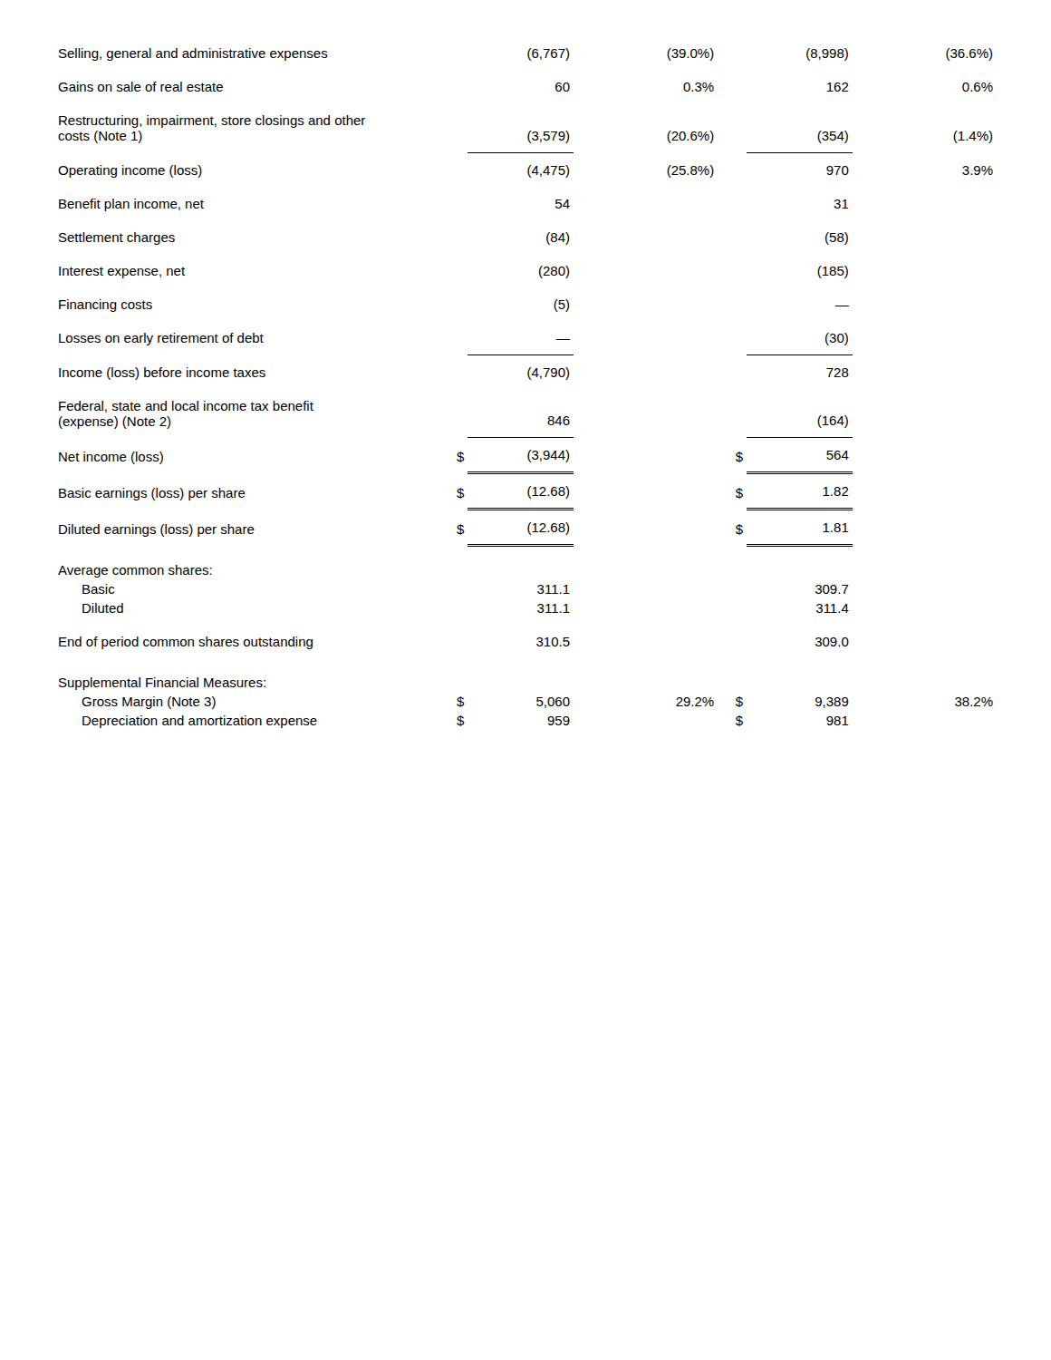| Selling, general and administrative expenses | | (6,767) | | (39.0%) | | (8,998) | | (36.6%) |
| Gains on sale of real estate | | 60 | | 0.3% | | 162 | | 0.6% |
| Restructuring, impairment, store closings and other costs (Note 1) | | (3,579) | | (20.6%) | | (354) | | (1.4%) |
| Operating income (loss) | | (4,475) | | (25.8%) | | 970 | | 3.9% |
| Benefit plan income, net | | 54 | | | | 31 | | |
| Settlement charges | | (84) | | | | (58) | | |
| Interest expense, net | | (280) | | | | (185) | | |
| Financing costs | | (5) | | | | — | | |
| Losses on early retirement of debt | | — | | | | (30) | | |
| Income (loss) before income taxes | | (4,790) | | | | 728 | | |
| Federal, state and local income tax benefit (expense) (Note 2) | | 846 | | | | (164) | | |
| Net income (loss) | $ | (3,944) | | | $ | 564 | | |
| Basic earnings (loss) per share | $ | (12.68) | | | $ | 1.82 | | |
| Diluted earnings (loss) per share | $ | (12.68) | | | $ | 1.81 | | |
| Average common shares: | | | | | | | | |
| Basic | | 311.1 | | | | 309.7 | | |
| Diluted | | 311.1 | | | | 311.4 | | |
| End of period common shares outstanding | | 310.5 | | | | 309.0 | | |
| Supplemental Financial Measures: | | | | | | | | |
| Gross Margin (Note 3) | $ | 5,060 | | 29.2% | $ | 9,389 | | 38.2% |
| Depreciation and amortization expense | $ | 959 | | | $ | 981 | | |